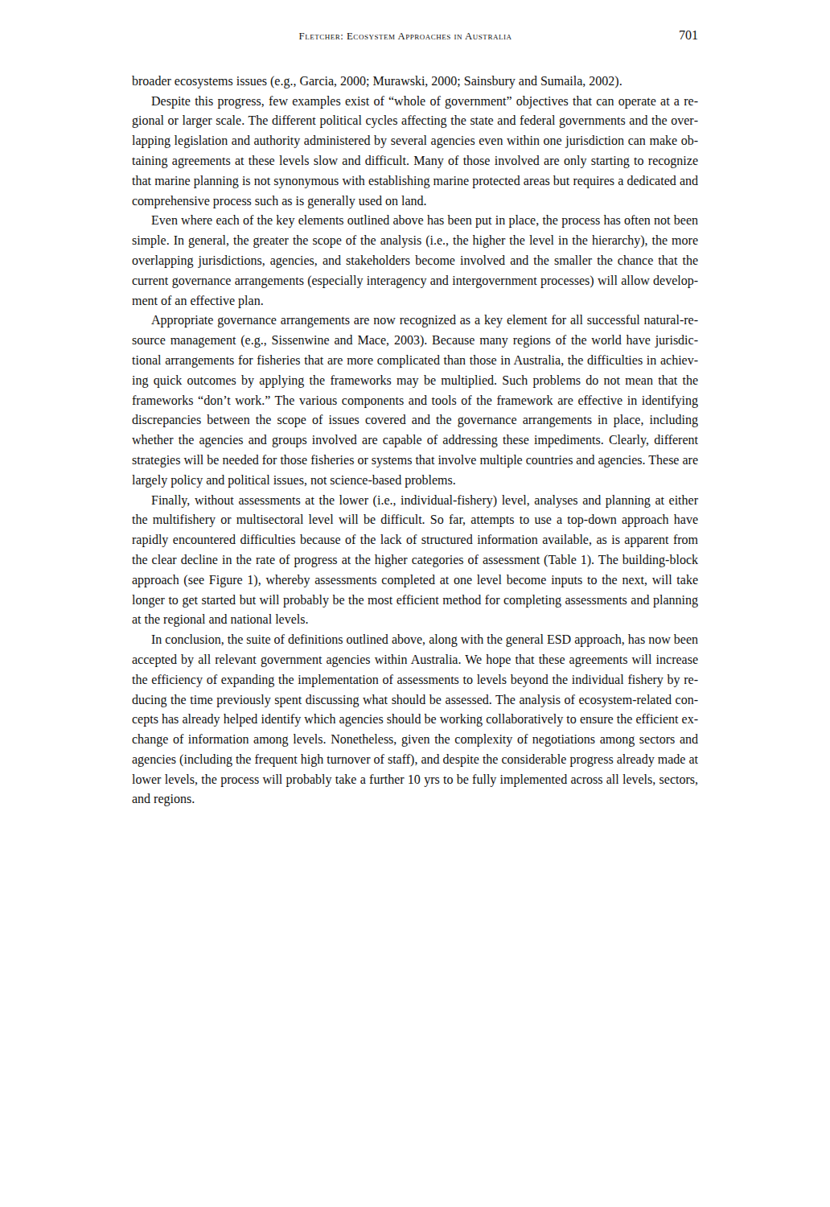Fletcher: Ecosystem Approaches in Australia 701
broader ecosystems issues (e.g., Garcia, 2000; Murawski, 2000; Sainsbury and Sumaila, 2002).
Despite this progress, few examples exist of “whole of government” objectives that can operate at a regional or larger scale. The different political cycles affecting the state and federal governments and the overlapping legislation and authority administered by several agencies even within one jurisdiction can make obtaining agreements at these levels slow and difficult. Many of those involved are only starting to recognize that marine planning is not synonymous with establishing marine protected areas but requires a dedicated and comprehensive process such as is generally used on land.
Even where each of the key elements outlined above has been put in place, the process has often not been simple. In general, the greater the scope of the analysis (i.e., the higher the level in the hierarchy), the more overlapping jurisdictions, agencies, and stakeholders become involved and the smaller the chance that the current governance arrangements (especially interagency and intergovernment processes) will allow development of an effective plan.
Appropriate governance arrangements are now recognized as a key element for all successful natural-resource management (e.g., Sissenwine and Mace, 2003). Because many regions of the world have jurisdictional arrangements for fisheries that are more complicated than those in Australia, the difficulties in achieving quick outcomes by applying the frameworks may be multiplied. Such problems do not mean that the frameworks “don’t work.” The various components and tools of the framework are effective in identifying discrepancies between the scope of issues covered and the governance arrangements in place, including whether the agencies and groups involved are capable of addressing these impediments. Clearly, different strategies will be needed for those fisheries or systems that involve multiple countries and agencies. These are largely policy and political issues, not science-based problems.
Finally, without assessments at the lower (i.e., individual-fishery) level, analyses and planning at either the multifishery or multisectoral level will be difficult. So far, attempts to use a top-down approach have rapidly encountered difficulties because of the lack of structured information available, as is apparent from the clear decline in the rate of progress at the higher categories of assessment (Table 1). The building-block approach (see Figure 1), whereby assessments completed at one level become inputs to the next, will take longer to get started but will probably be the most efficient method for completing assessments and planning at the regional and national levels.
In conclusion, the suite of definitions outlined above, along with the general ESD approach, has now been accepted by all relevant government agencies within Australia. We hope that these agreements will increase the efficiency of expanding the implementation of assessments to levels beyond the individual fishery by reducing the time previously spent discussing what should be assessed. The analysis of ecosystem-related concepts has already helped identify which agencies should be working collaboratively to ensure the efficient exchange of information among levels. Nonetheless, given the complexity of negotiations among sectors and agencies (including the frequent high turnover of staff), and despite the considerable progress already made at lower levels, the process will probably take a further 10 yrs to be fully implemented across all levels, sectors, and regions.